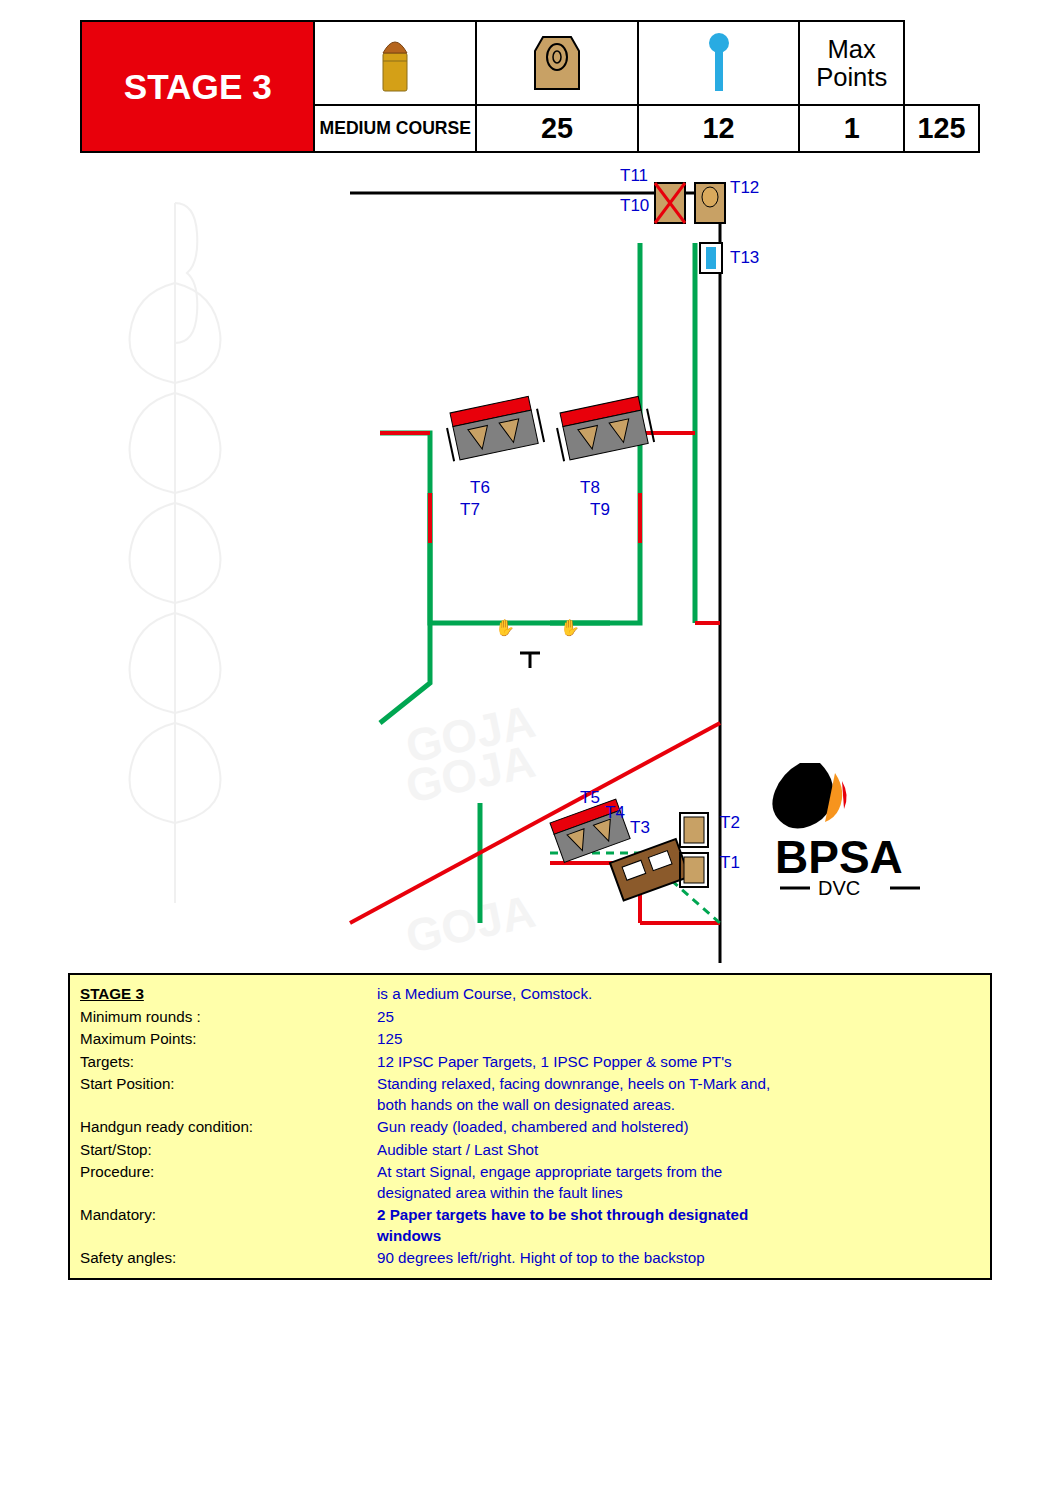| STAGE 3 | | | | Max Points |
| MEDIUM COURSE | 25 | 12 | 1 | 125 |
GOJA GOJA GOJA T11 T10 T12 T13 T6 T7 T8 T9 ✋ ✋ T5 T4 T3 T2 T1 BPSA DVC
| STAGE 3 | is a Medium Course, Comstock. |
| Minimum rounds : | 25 |
| Maximum Points: | 125 |
| Targets: | 12 IPSC Paper Targets, 1 IPSC Popper & some PT's |
| Start Position: | Standing relaxed, facing downrange, heels on T-Mark and, both hands on the wall on designated areas. |
| Handgun ready condition: | Gun ready (loaded, chambered and holstered) |
| Start/Stop: | Audible start / Last Shot |
| Procedure: | At start Signal, engage appropriate targets from the designated area within the fault lines |
| Mandatory: | 2 Paper targets have to be shot through designated windows |
| Safety angles: | 90 degrees left/right. Hight of top to the backstop |